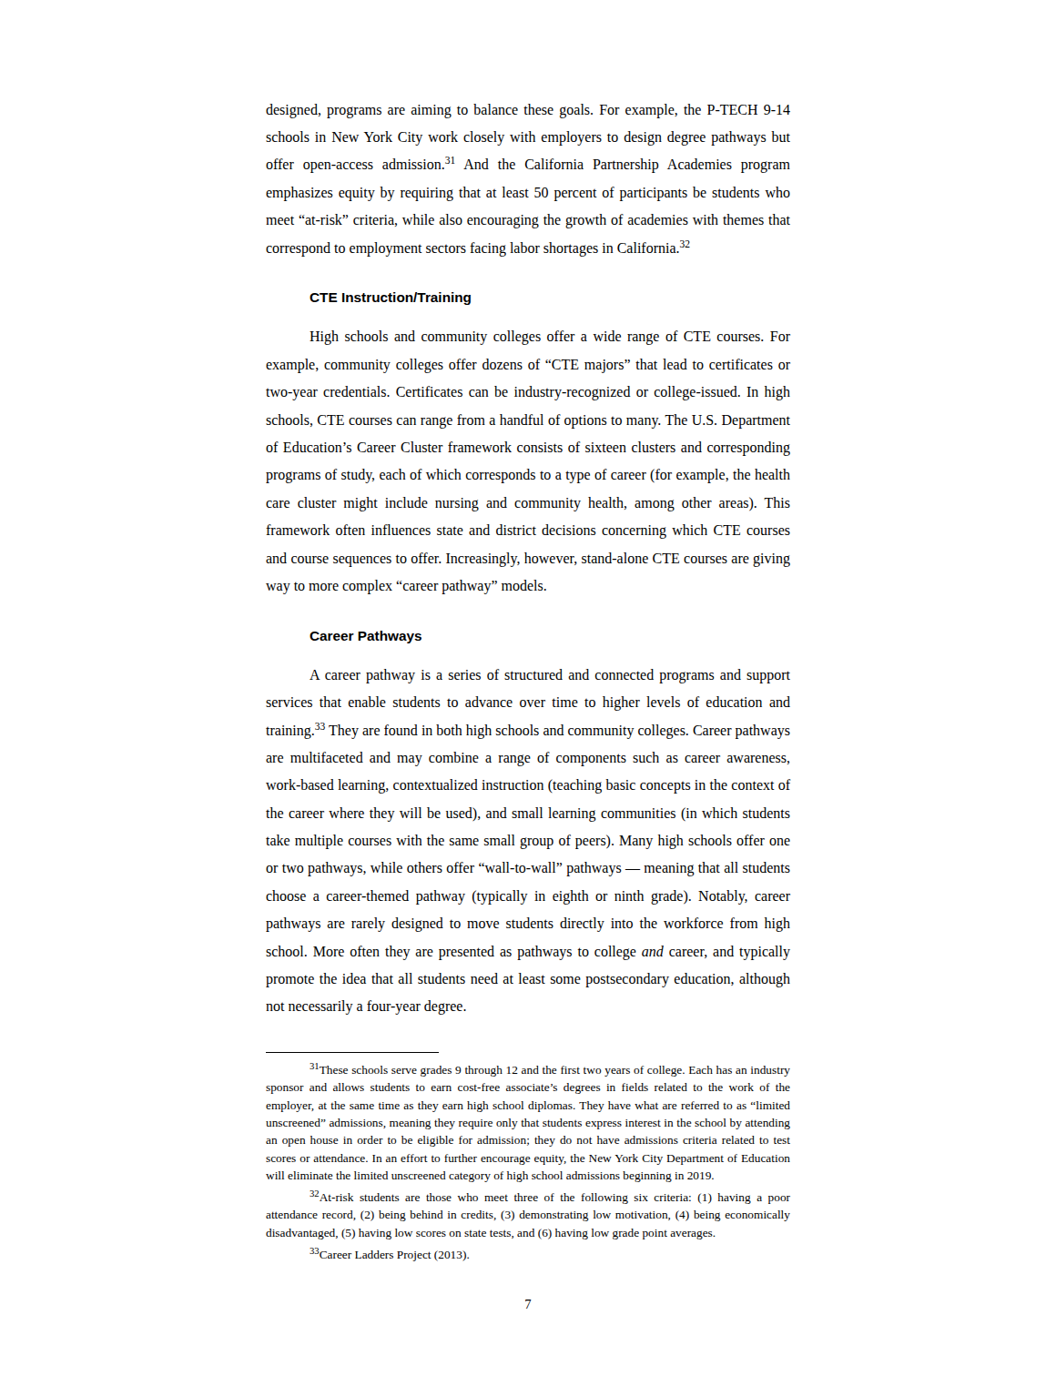designed, programs are aiming to balance these goals. For example, the P-TECH 9-14 schools in New York City work closely with employers to design degree pathways but offer open-access admission.31 And the California Partnership Academies program emphasizes equity by requiring that at least 50 percent of participants be students who meet “at-risk” criteria, while also encouraging the growth of academies with themes that correspond to employment sectors facing labor shortages in California.32
CTE Instruction/Training
High schools and community colleges offer a wide range of CTE courses. For example, community colleges offer dozens of “CTE majors” that lead to certificates or two-year credentials. Certificates can be industry-recognized or college-issued. In high schools, CTE courses can range from a handful of options to many. The U.S. Department of Education’s Career Cluster framework consists of sixteen clusters and corresponding programs of study, each of which corresponds to a type of career (for example, the health care cluster might include nursing and community health, among other areas). This framework often influences state and district decisions concerning which CTE courses and course sequences to offer. Increasingly, however, stand-alone CTE courses are giving way to more complex “career pathway” models.
Career Pathways
A career pathway is a series of structured and connected programs and support services that enable students to advance over time to higher levels of education and training.33 They are found in both high schools and community colleges. Career pathways are multifaceted and may combine a range of components such as career awareness, work-based learning, contextualized instruction (teaching basic concepts in the context of the career where they will be used), and small learning communities (in which students take multiple courses with the same small group of peers). Many high schools offer one or two pathways, while others offer “wall-to-wall” pathways — meaning that all students choose a career-themed pathway (typically in eighth or ninth grade). Notably, career pathways are rarely designed to move students directly into the workforce from high school. More often they are presented as pathways to college and career, and typically promote the idea that all students need at least some postsecondary education, although not necessarily a four-year degree.
31These schools serve grades 9 through 12 and the first two years of college. Each has an industry sponsor and allows students to earn cost-free associate’s degrees in fields related to the work of the employer, at the same time as they earn high school diplomas. They have what are referred to as “limited unscreened” admissions, meaning they require only that students express interest in the school by attending an open house in order to be eligible for admission; they do not have admissions criteria related to test scores or attendance. In an effort to further encourage equity, the New York City Department of Education will eliminate the limited unscreened category of high school admissions beginning in 2019.
32At-risk students are those who meet three of the following six criteria: (1) having a poor attendance record, (2) being behind in credits, (3) demonstrating low motivation, (4) being economically disadvantaged, (5) having low scores on state tests, and (6) having low grade point averages.
33Career Ladders Project (2013).
7